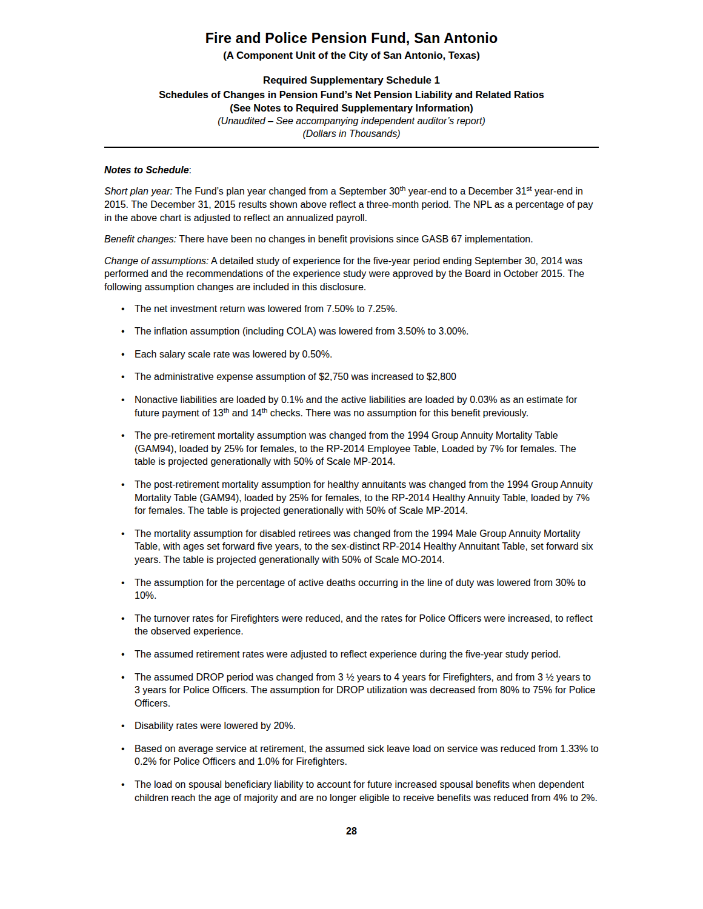Fire and Police Pension Fund, San Antonio
(A Component Unit of the City of San Antonio, Texas)
Required Supplementary Schedule 1
Schedules of Changes in Pension Fund’s Net Pension Liability and Related Ratios
(See Notes to Required Supplementary Information)
(Unaudited – See accompanying independent auditor’s report)
(Dollars in Thousands)
Notes to Schedule:
Short plan year: The Fund’s plan year changed from a September 30th year-end to a December 31st year-end in 2015. The December 31, 2015 results shown above reflect a three-month period. The NPL as a percentage of pay in the above chart is adjusted to reflect an annualized payroll.
Benefit changes: There have been no changes in benefit provisions since GASB 67 implementation.
Change of assumptions: A detailed study of experience for the five-year period ending September 30, 2014 was performed and the recommendations of the experience study were approved by the Board in October 2015. The following assumption changes are included in this disclosure.
The net investment return was lowered from 7.50% to 7.25%.
The inflation assumption (including COLA) was lowered from 3.50% to 3.00%.
Each salary scale rate was lowered by 0.50%.
The administrative expense assumption of $2,750 was increased to $2,800
Nonactive liabilities are loaded by 0.1% and the active liabilities are loaded by 0.03% as an estimate for future payment of 13th and 14th checks. There was no assumption for this benefit previously.
The pre-retirement mortality assumption was changed from the 1994 Group Annuity Mortality Table (GAM94), loaded by 25% for females, to the RP-2014 Employee Table, Loaded by 7% for females. The table is projected generationally with 50% of Scale MP-2014.
The post-retirement mortality assumption for healthy annuitants was changed from the 1994 Group Annuity Mortality Table (GAM94), loaded by 25% for females, to the RP-2014 Healthy Annuity Table, loaded by 7% for females. The table is projected generationally with 50% of Scale MP-2014.
The mortality assumption for disabled retirees was changed from the 1994 Male Group Annuity Mortality Table, with ages set forward five years, to the sex-distinct RP-2014 Healthy Annuitant Table, set forward six years. The table is projected generationally with 50% of Scale MO-2014.
The assumption for the percentage of active deaths occurring in the line of duty was lowered from 30% to 10%.
The turnover rates for Firefighters were reduced, and the rates for Police Officers were increased, to reflect the observed experience.
The assumed retirement rates were adjusted to reflect experience during the five-year study period.
The assumed DROP period was changed from 3 ½ years to 4 years for Firefighters, and from 3 ½ years to 3 years for Police Officers. The assumption for DROP utilization was decreased from 80% to 75% for Police Officers.
Disability rates were lowered by 20%.
Based on average service at retirement, the assumed sick leave load on service was reduced from 1.33% to 0.2% for Police Officers and 1.0% for Firefighters.
The load on spousal beneficiary liability to account for future increased spousal benefits when dependent children reach the age of majority and are no longer eligible to receive benefits was reduced from 4% to 2%.
28